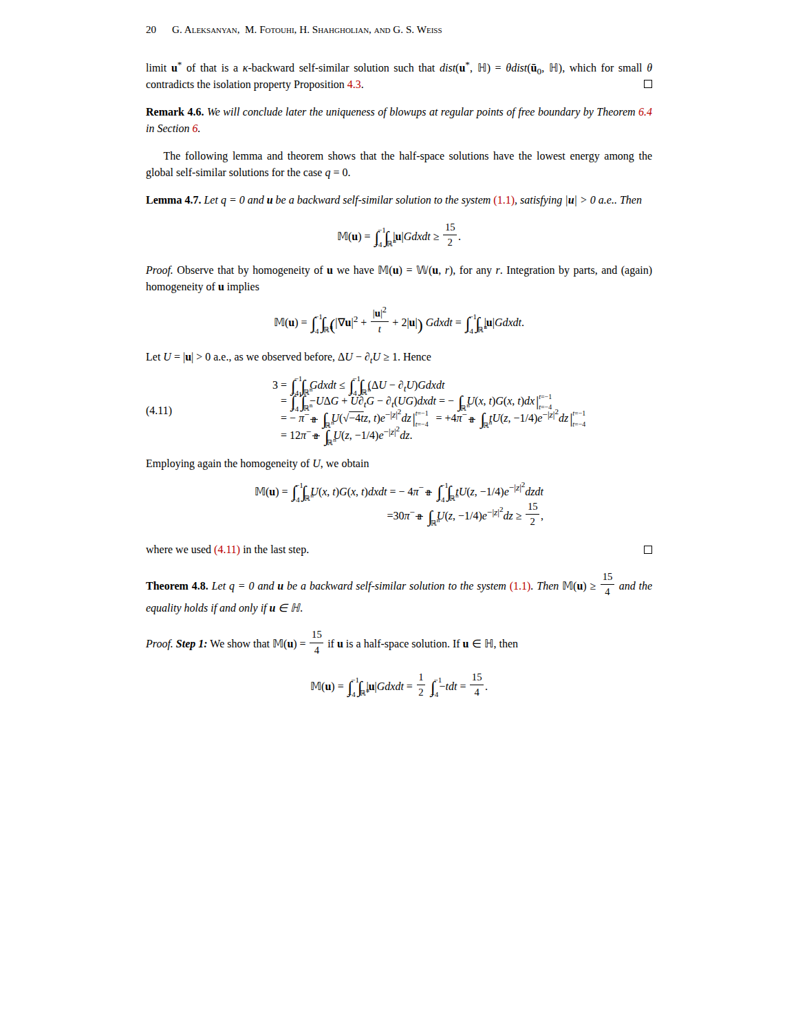20 G. Aleksanyan, M. Fotouhi, H. Shahgholian, and G. S. Weiss
limit u* of that is a κ-backward self-similar solution such that dist(u*, ℍ) = θdist(ū0, ℍ), which for small θ contradicts the isolation property Proposition 4.3.
Remark 4.6. We will conclude later the uniqueness of blowups at regular points of free boundary by Theorem 6.4 in Section 6.
The following lemma and theorem shows that the half-space solutions have the lowest energy among the global self-similar solutions for the case q = 0.
Lemma 4.7. Let q = 0 and u be a backward self-similar solution to the system (1.1), satisfying |u| > 0 a.e.. Then
𝕄(u) = ∫−1−4 ∫ℝn |u|Gdxdt ≥ 152.
Proof. Observe that by homogeneity of u we have 𝕄(u) = 𝕎(u, r), for any r. Integration by parts, and (again) homogeneity of u implies
𝕄(u) = ∫−1−4 ∫ℝn (|∇u|2 + |u|2 t + 2|u|) Gdxdt = ∫−1−4 ∫ℝn |u|Gdxdt.
Let U = |u| > 0 a.e., as we observed before, ΔU − ∂tU ≥ 1. Hence
(4.11)
3 = ∫−1−4 ∫ℝn Gdxdt ≤ ∫−1−4 ∫ℝn (ΔU − ∂tU)Gdxdt = ∫−1−4 ∫ℝn −UΔG + U∂tG − ∂t(UG)dxdt = − ∫ℝn U(x, t)G(x, t)dx|t=−1 t=−4 = − π−n 2 ∫ℝn U(√−4t z, t)e−|z|2dz|t=−1 t=−4 = +4π−n 2 ∫ℝn tU(z, −1/4)e−|z|2dz|t=−1 t=−4 = 12π−n 2 ∫ℝn U(z, −1/4)e−|z|2dz.
Employing again the homogeneity of U, we obtain
𝕄(u) = ∫−1−4 ∫ℝn U(x, t)G(x, t)dxdt = − 4π−n 2 ∫−1−4 ∫ℝn tU(z, −1/4)e−|z|2dzdt =30π−n 2 ∫ℝn U(z, −1/4)e−|z|2dz ≥ 152,
where we used (4.11) in the last step.
Theorem 4.8. Let q = 0 and u be a backward self-similar solution to the system (1.1). Then 𝕄(u) ≥ 154 and the equality holds if and only if u ∈ ℍ.
Proof. Step 1: We show that 𝕄(u) = 154 if u is a half-space solution. If u ∈ ℍ, then
𝕄(u) = ∫−1−4 ∫ℝn |u|Gdxdt = 12 ∫−1−4 −tdt = 154.